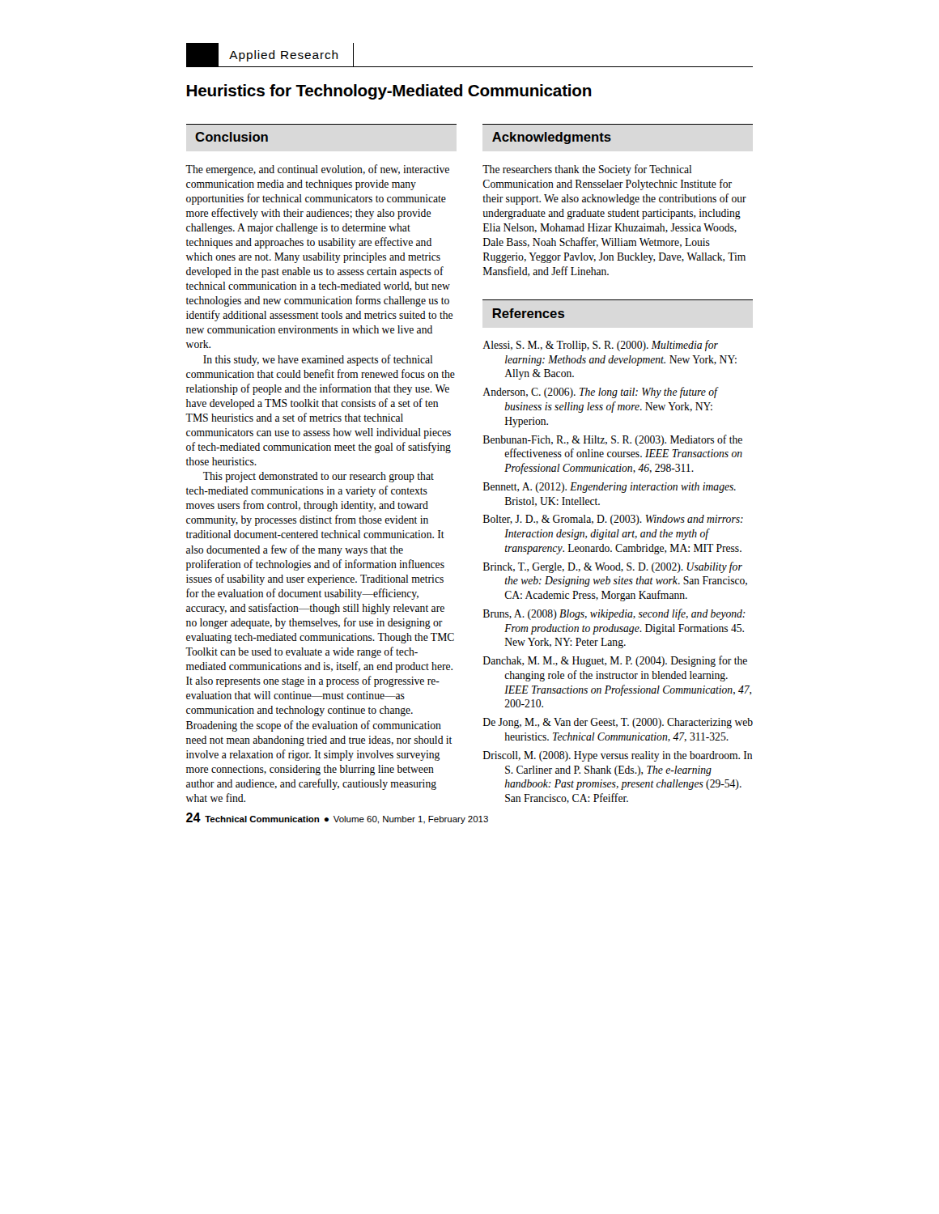Applied Research
Heuristics for Technology-Mediated Communication
Conclusion
The emergence, and continual evolution, of new, interactive communication media and techniques provide many opportunities for technical communicators to communicate more effectively with their audiences; they also provide challenges. A major challenge is to determine what techniques and approaches to usability are effective and which ones are not. Many usability principles and metrics developed in the past enable us to assess certain aspects of technical communication in a tech-mediated world, but new technologies and new communication forms challenge us to identify additional assessment tools and metrics suited to the new communication environments in which we live and work.
In this study, we have examined aspects of technical communication that could benefit from renewed focus on the relationship of people and the information that they use. We have developed a TMS toolkit that consists of a set of ten TMS heuristics and a set of metrics that technical communicators can use to assess how well individual pieces of tech-mediated communication meet the goal of satisfying those heuristics.
This project demonstrated to our research group that tech-mediated communications in a variety of contexts moves users from control, through identity, and toward community, by processes distinct from those evident in traditional document-centered technical communication. It also documented a few of the many ways that the proliferation of technologies and of information influences issues of usability and user experience. Traditional metrics for the evaluation of document usability—efficiency, accuracy, and satisfaction—though still highly relevant are no longer adequate, by themselves, for use in designing or evaluating tech-mediated communications. Though the TMC Toolkit can be used to evaluate a wide range of tech-mediated communications and is, itself, an end product here. It also represents one stage in a process of progressive re-evaluation that will continue—must continue—as communication and technology continue to change. Broadening the scope of the evaluation of communication need not mean abandoning tried and true ideas, nor should it involve a relaxation of rigor. It simply involves surveying more connections, considering the blurring line between author and audience, and carefully, cautiously measuring what we find.
Acknowledgments
The researchers thank the Society for Technical Communication and Rensselaer Polytechnic Institute for their support. We also acknowledge the contributions of our undergraduate and graduate student participants, including Elia Nelson, Mohamad Hizar Khuzaimah, Jessica Woods, Dale Bass, Noah Schaffer, William Wetmore, Louis Ruggerio, Yeggor Pavlov, Jon Buckley, Dave, Wallack, Tim Mansfield, and Jeff Linehan.
References
Alessi, S. M., & Trollip, S. R. (2000). Multimedia for learning: Methods and development. New York, NY: Allyn & Bacon.
Anderson, C. (2006). The long tail: Why the future of business is selling less of more. New York, NY: Hyperion.
Benbunan-Fich, R., & Hiltz, S. R. (2003). Mediators of the effectiveness of online courses. IEEE Transactions on Professional Communication, 46, 298-311.
Bennett, A. (2012). Engendering interaction with images. Bristol, UK: Intellect.
Bolter, J. D., & Gromala, D. (2003). Windows and mirrors: Interaction design, digital art, and the myth of transparency. Leonardo. Cambridge, MA: MIT Press.
Brinck, T., Gergle, D., & Wood, S. D. (2002). Usability for the web: Designing web sites that work. San Francisco, CA: Academic Press, Morgan Kaufmann.
Bruns, A. (2008) Blogs, wikipedia, second life, and beyond: From production to produsage. Digital Formations 45. New York, NY: Peter Lang.
Danchak, M. M., & Huguet, M. P. (2004). Designing for the changing role of the instructor in blended learning. IEEE Transactions on Professional Communication, 47, 200-210.
De Jong, M., & Van der Geest, T. (2000). Characterizing web heuristics. Technical Communication, 47, 311-325.
Driscoll, M. (2008). Hype versus reality in the boardroom. In S. Carliner and P. Shank (Eds.), The e-learning handbook: Past promises, present challenges (29-54). San Francisco, CA: Pfeiffer.
24 Technical Communication●Volume 60, Number 1, February 2013